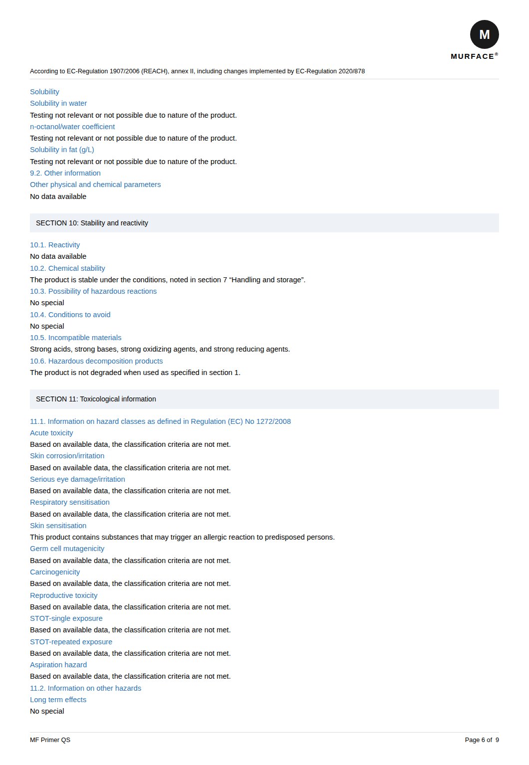M
MURFACE®
According to EC-Regulation 1907/2006 (REACH), annex II, including changes implemented by EC-Regulation 2020/878
Solubility
Solubility in water
Testing not relevant or not possible due to nature of the product.
n-octanol/water coefficient
Testing not relevant or not possible due to nature of the product.
Solubility in fat (g/L)
Testing not relevant or not possible due to nature of the product.
9.2. Other information
Other physical and chemical parameters
No data available
SECTION 10: Stability and reactivity
10.1. Reactivity
No data available
10.2. Chemical stability
The product is stable under the conditions, noted in section 7 “Handling and storage”.
10.3. Possibility of hazardous reactions
No special
10.4. Conditions to avoid
No special
10.5. Incompatible materials
Strong acids, strong bases, strong oxidizing agents, and strong reducing agents.
10.6. Hazardous decomposition products
The product is not degraded when used as specified in section 1.
SECTION 11: Toxicological information
11.1. Information on hazard classes as defined in Regulation (EC) No 1272/2008
Acute toxicity
Based on available data, the classification criteria are not met.
Skin corrosion/irritation
Based on available data, the classification criteria are not met.
Serious eye damage/irritation
Based on available data, the classification criteria are not met.
Respiratory sensitisation
Based on available data, the classification criteria are not met.
Skin sensitisation
This product contains substances that may trigger an allergic reaction to predisposed persons.
Germ cell mutagenicity
Based on available data, the classification criteria are not met.
Carcinogenicity
Based on available data, the classification criteria are not met.
Reproductive toxicity
Based on available data, the classification criteria are not met.
STOT-single exposure
Based on available data, the classification criteria are not met.
STOT-repeated exposure
Based on available data, the classification criteria are not met.
Aspiration hazard
Based on available data, the classification criteria are not met.
11.2. Information on other hazards
Long term effects
No special
MF Primer QS Page 6 of 9